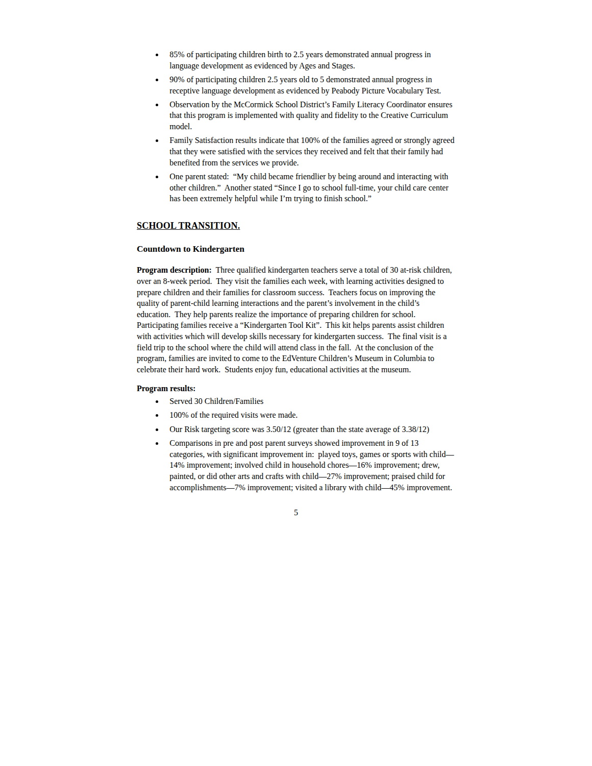85% of participating children birth to 2.5 years demonstrated annual progress in language development as evidenced by Ages and Stages.
90% of participating children 2.5 years old to 5 demonstrated annual progress in receptive language development as evidenced by Peabody Picture Vocabulary Test.
Observation by the McCormick School District’s Family Literacy Coordinator ensures that this program is implemented with quality and fidelity to the Creative Curriculum model.
Family Satisfaction results indicate that 100% of the families agreed or strongly agreed that they were satisfied with the services they received and felt that their family had benefited from the services we provide.
One parent stated: “My child became friendlier by being around and interacting with other children.” Another stated “Since I go to school full-time, your child care center has been extremely helpful while I’m trying to finish school.”
SCHOOL TRANSITION.
Countdown to Kindergarten
Program description: Three qualified kindergarten teachers serve a total of 30 at-risk children, over an 8-week period. They visit the families each week, with learning activities designed to prepare children and their families for classroom success. Teachers focus on improving the quality of parent-child learning interactions and the parent’s involvement in the child’s education. They help parents realize the importance of preparing children for school. Participating families receive a “Kindergarten Tool Kit”. This kit helps parents assist children with activities which will develop skills necessary for kindergarten success. The final visit is a field trip to the school where the child will attend class in the fall. At the conclusion of the program, families are invited to come to the EdVenture Children’s Museum in Columbia to celebrate their hard work. Students enjoy fun, educational activities at the museum.
Program results:
Served 30 Children/Families
100% of the required visits were made.
Our Risk targeting score was 3.50/12 (greater than the state average of 3.38/12)
Comparisons in pre and post parent surveys showed improvement in 9 of 13 categories, with significant improvement in: played toys, games or sports with child—14% improvement; involved child in household chores—16% improvement; drew, painted, or did other arts and crafts with child—27% improvement; praised child for accomplishments—7% improvement; visited a library with child—45% improvement.
5